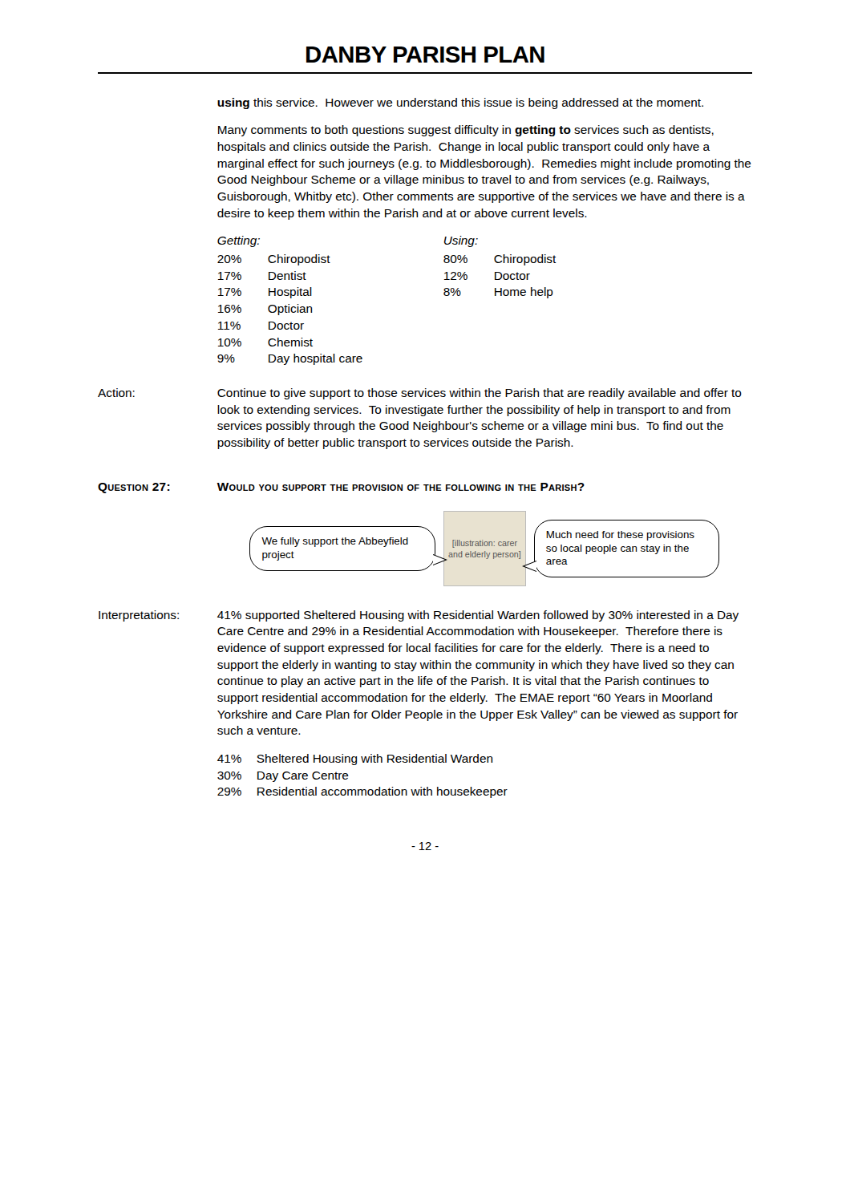DANBY PARISH PLAN
using this service. However we understand this issue is being addressed at the moment.
Many comments to both questions suggest difficulty in getting to services such as dentists, hospitals and clinics outside the Parish. Change in local public transport could only have a marginal effect for such journeys (e.g. to Middlesborough). Remedies might include promoting the Good Neighbour Scheme or a village minibus to travel to and from services (e.g. Railways, Guisborough, Whitby etc). Other comments are supportive of the services we have and there is a desire to keep them within the Parish and at or above current levels.
Getting:
| 20% | Chiropodist |
| 17% | Dentist |
| 17% | Hospital |
| 16% | Optician |
| 11% | Doctor |
| 10% | Chemist |
| 9% | Day hospital care |
Using:
| 80% | Chiropodist |
| 12% | Doctor |
| 8% | Home help |
Action:
Continue to give support to those services within the Parish that are readily available and offer to look to extending services. To investigate further the possibility of help in transport to and from services possibly through the Good Neighbour's scheme or a village mini bus. To find out the possibility of better public transport to services outside the Parish.
Question 27:
Would you support the provision of the following in the Parish?
We fully support the Abbeyfield project
[illustration: carer and elderly person]
Much need for these provisions so local people can stay in the area
Interpretations:
41% supported Sheltered Housing with Residential Warden followed by 30% interested in a Day Care Centre and 29% in a Residential Accommodation with Housekeeper. Therefore there is evidence of support expressed for local facilities for care for the elderly. There is a need to support the elderly in wanting to stay within the community in which they have lived so they can continue to play an active part in the life of the Parish. It is vital that the Parish continues to support residential accommodation for the elderly. The EMAE report “60 Years in Moorland Yorkshire and Care Plan for Older People in the Upper Esk Valley” can be viewed as support for such a venture.
41% Sheltered Housing with Residential Warden
30% Day Care Centre
29% Residential accommodation with housekeeper
- 12 -